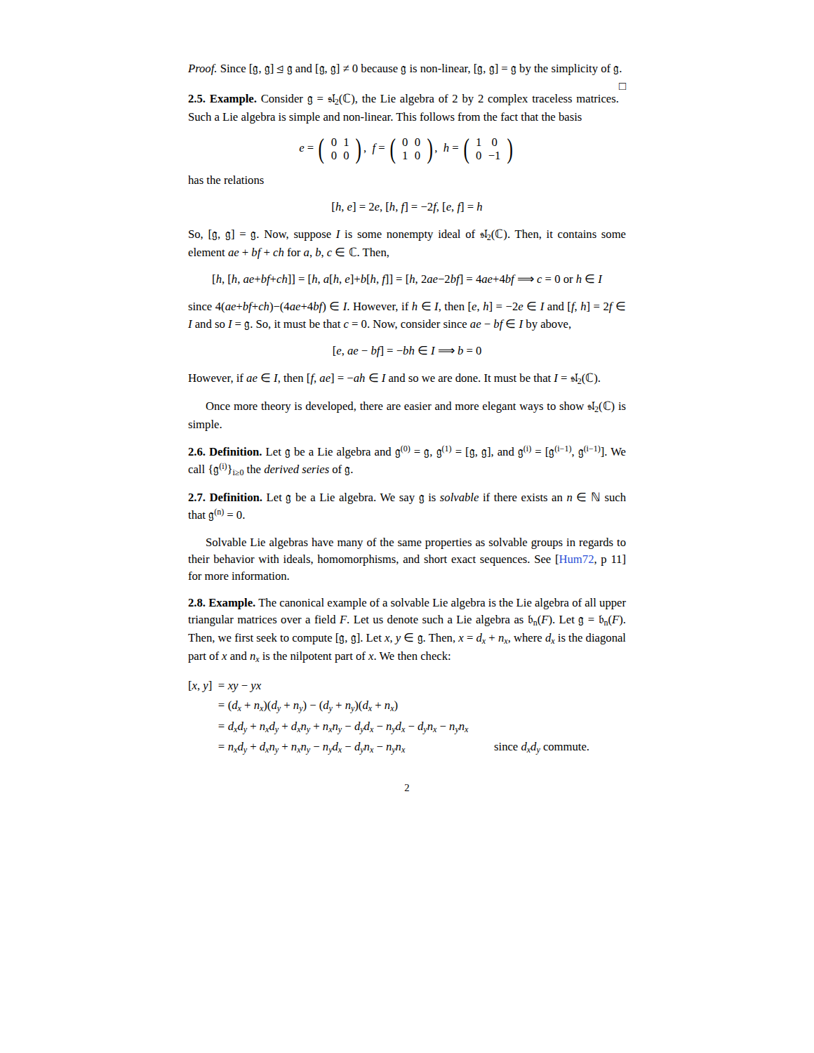Proof. Since [𝔤, 𝔤] ⊴ 𝔤 and [𝔤, 𝔤] ≠ 0 because 𝔤 is non-linear, [𝔤, 𝔤] = 𝔤 by the simplicity of 𝔤. □
2.5. Example. Consider 𝔤 = 𝔰𝔩2(ℂ), the Lie algebra of 2 by 2 complex traceless matrices. Such a Lie algebra is simple and non-linear. This follows from the fact that the basis
e = (
| 0 | 1 |
| 0 | 0 |
), f = (
| 0 | 0 |
| 1 | 0 |
), h = (
| 1 | 0 |
| 0 | −1 |
)
has the relations
[h, e] = 2e, [h, f] = −2f, [e, f] = h
So, [𝔤, 𝔤] = 𝔤. Now, suppose I is some nonempty ideal of 𝔰𝔩2(ℂ). Then, it contains some element ae + bf + ch for a, b, c ∈ ℂ. Then,
[h, [h, ae+bf+ch]] = [h, a[h, e]+b[h, f]] = [h, 2ae−2bf] = 4ae+4bf ⟹ c = 0 or h ∈ I
since 4(ae+bf+ch)−(4ae+4bf) ∈ I. However, if h ∈ I, then [e, h] = −2e ∈ I and [f, h] = 2f ∈ I and so I = 𝔤. So, it must be that c = 0. Now, consider since ae − bf ∈ I by above,
[e, ae − bf] = −bh ∈ I ⟹ b = 0
However, if ae ∈ I, then [f, ae] = −ah ∈ I and so we are done. It must be that I = 𝔰𝔩2(ℂ).
Once more theory is developed, there are easier and more elegant ways to show 𝔰𝔩2(ℂ) is simple.
2.6. Definition. Let 𝔤 be a Lie algebra and 𝔤(0) = 𝔤, 𝔤(1) = [𝔤, 𝔤], and 𝔤(i) = [𝔤(i−1), 𝔤(i−1)]. We call {𝔤(i)}i≥0 the derived series of 𝔤.
2.7. Definition. Let 𝔤 be a Lie algebra. We say 𝔤 is solvable if there exists an n ∈ ℕ such that 𝔤(n) = 0.
Solvable Lie algebras have many of the same properties as solvable groups in regards to their behavior with ideals, homomorphisms, and short exact sequences. See [Hum72, p 11] for more information.
2.8. Example. The canonical example of a solvable Lie algebra is the Lie algebra of all upper triangular matrices over a field F. Let us denote such a Lie algebra as 𝔟n(F). Let 𝔤 = 𝔟n(F). Then, we first seek to compute [𝔤, 𝔤]. Let x, y ∈ 𝔤. Then, x = dx + nx, where dx is the diagonal part of x and nx is the nilpotent part of x. We then check:
| [ x , y ] | = | xy − yx | |
| | = | ( d x + n x )( d y + n y ) − ( d y + n y )( d x + n x ) | |
| | = | d x d y + n x d y + d x n y + n x n y − d y d x − n y d x − d y n x − n y n x | |
| | = | n x d y + d x n y + n x n y − n y d x − d y n x − n y n x | since d x d y commute. |
2